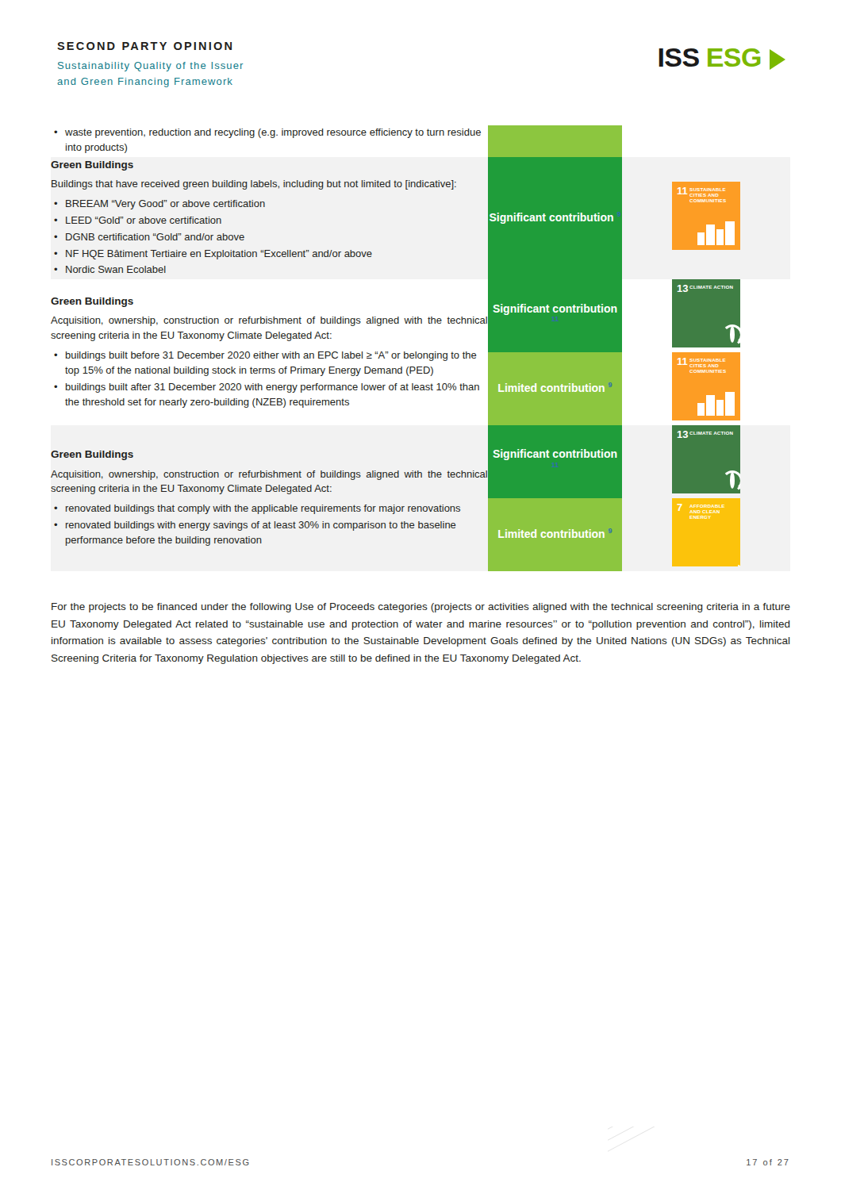Second Party Opinion
Sustainability Quality of the Issuer
and Green Financing Framework
ISS ESG
| waste prevention, reduction and recycling (e.g. improved resource efficiency to turn residue into products) | | |
| Green Buildings Buildings that have received green building labels, including but not limited to [indicative]: BREEAM “Very Good” or above certification LEED “Gold” or above certification DGNB certification “Gold” and/or above NF HQE Bâtiment Tertiaire en Exploitation “Excellent” and/or above Nordic Swan Ecolabel | Significant contribution 9 | 11 Sustainable Cities and Communities |
| Green Buildings Acquisition, ownership, construction or refurbishment of buildings aligned with the technical screening criteria in the EU Taxonomy Climate Delegated Act: buildings built before 31 December 2020 either with an EPC label ≥ “A” or belonging to the top 15% of the national building stock in terms of Primary Energy Demand (PED) buildings built after 31 December 2020 with energy performance lower of at least 10% than the threshold set for nearly zero-building (NZEB) requirements | Significant contribution 11 | 13 Climate Action |
| Limited contribution 9 | 11 Sustainable Cities and Communities |
| Green Buildings Acquisition, ownership, construction or refurbishment of buildings aligned with the technical screening criteria in the EU Taxonomy Climate Delegated Act: renovated buildings that comply with the applicable requirements for major renovations renovated buildings with energy savings of at least 30% in comparison to the baseline performance before the building renovation | Significant contribution 11 | 13 Climate Action |
| Limited contribution 9 | 7 Affordable and Clean Energy |
For the projects to be financed under the following Use of Proceeds categories (projects or activities aligned with the technical screening criteria in a future EU Taxonomy Delegated Act related to “sustainable use and protection of water and marine resources’’ or to “pollution prevention and control”), limited information is available to assess categories' contribution to the Sustainable Development Goals defined by the United Nations (UN SDGs) as Technical Screening Criteria for Taxonomy Regulation objectives are still to be defined in the EU Taxonomy Delegated Act.
ISSCORPORATESOLUTIONS.COM/ESG 17 of 27